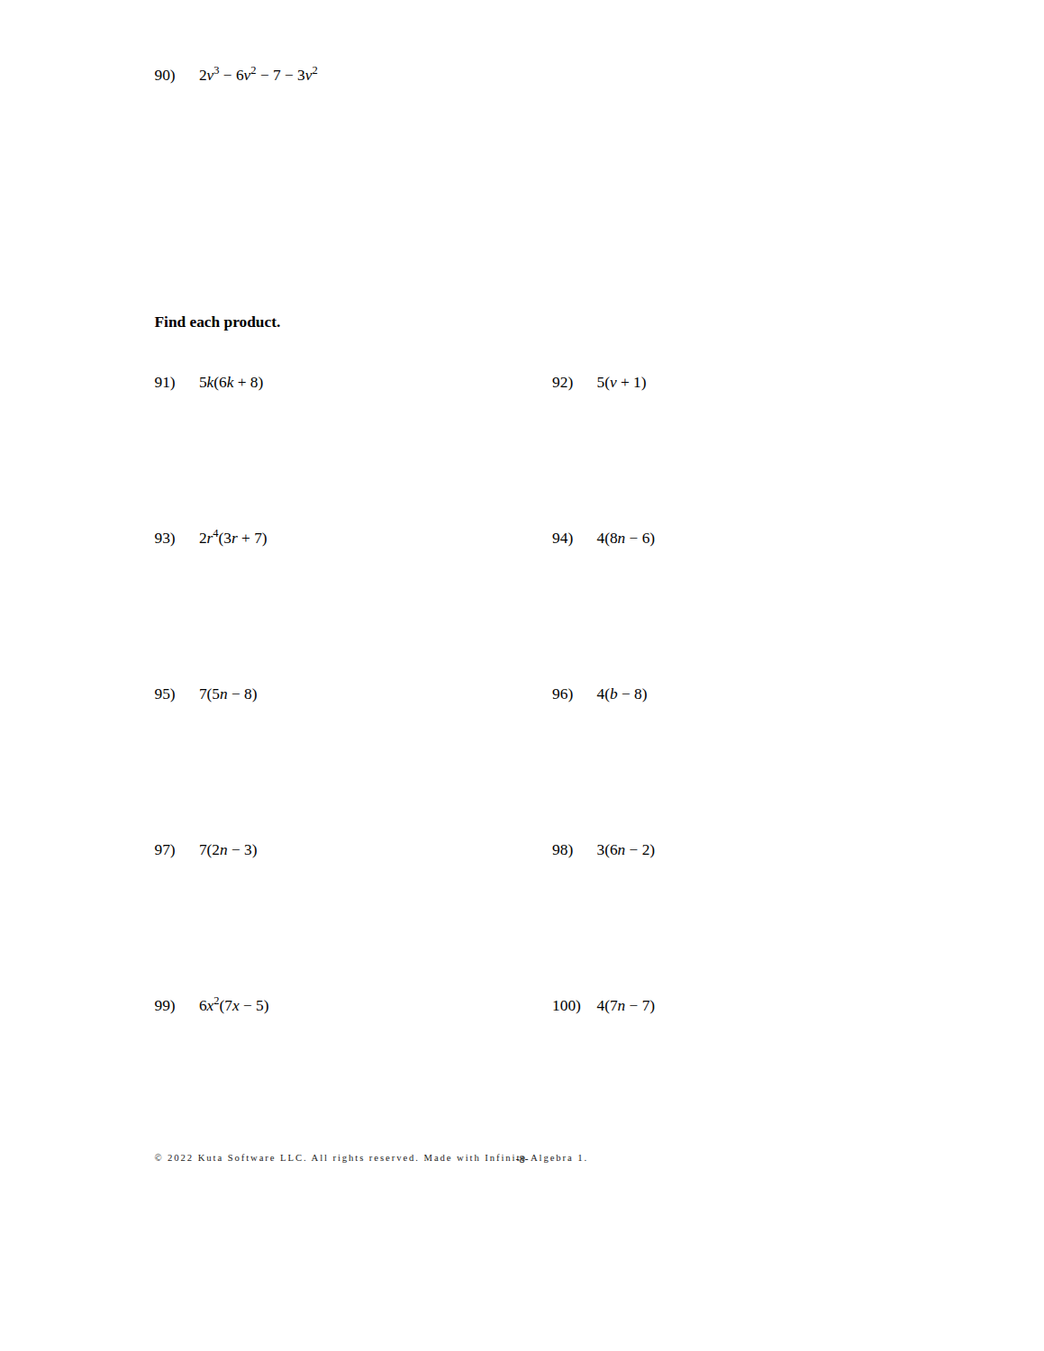90) 2v3 − 6v2 − 7 − 3v2
Find each product.
91) 5k(6k + 8)
92) 5(v + 1)
93) 2r4(3r + 7)
94) 4(8n − 6)
95) 7(5n − 8)
96) 4(b − 8)
97) 7(2n − 3)
98) 3(6n − 2)
99) 6x2(7x − 5)
100) 4(7n − 7)
© 2022 Kuta Software LLC. All rights reserved. Made with Infinite Algebra 1. -8-